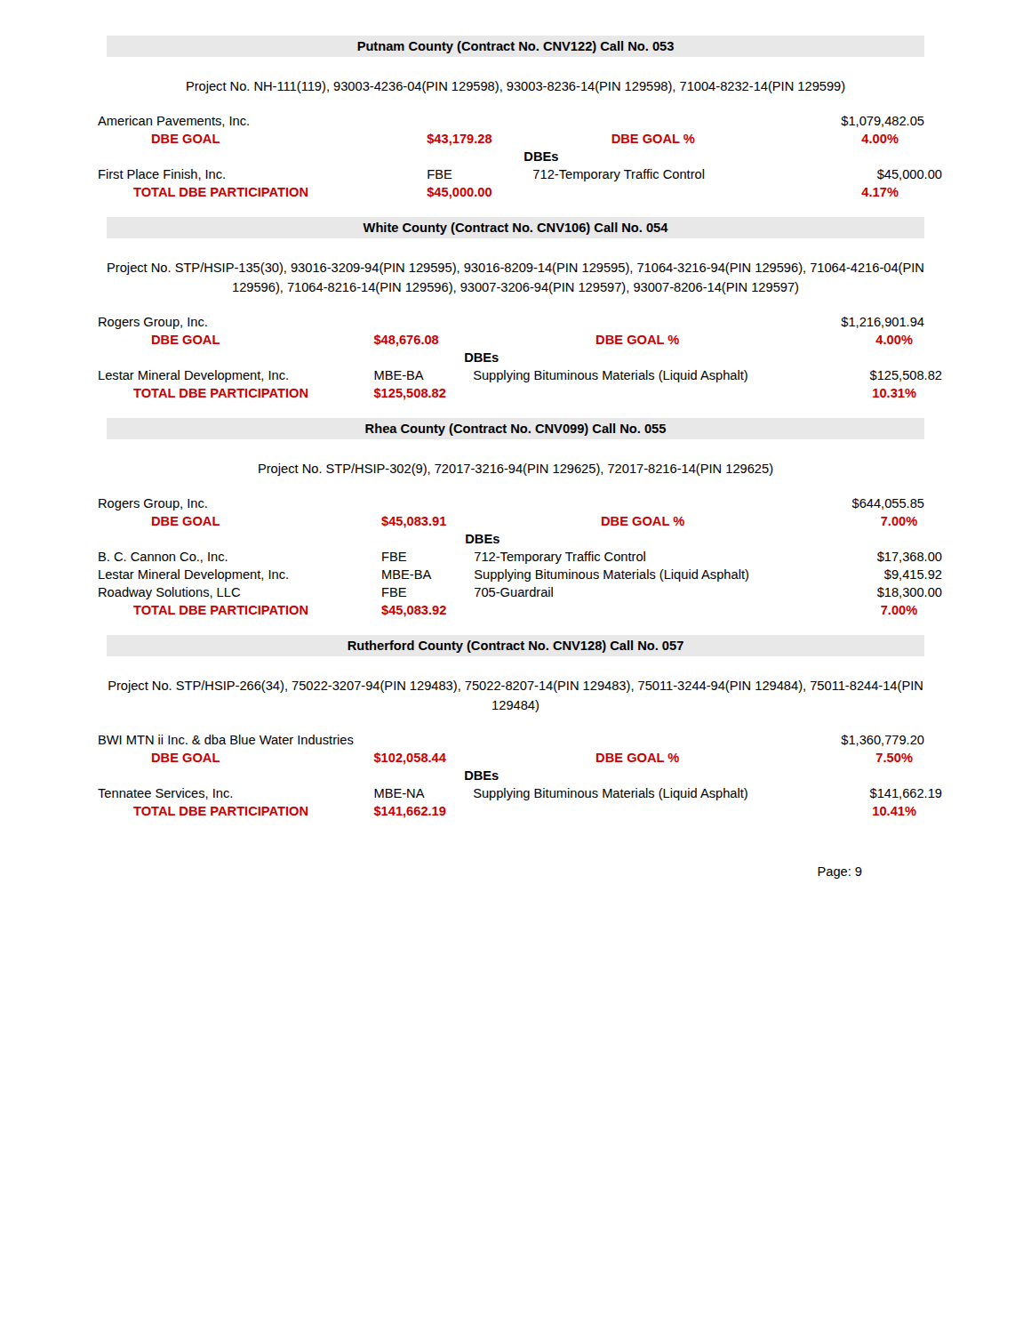Putnam County (Contract No. CNV122) Call No. 053
Project No. NH-111(119), 93003-4236-04(PIN 129598), 93003-8236-14(PIN 129598), 71004-8232-14(PIN 129599)
| American Pavements, Inc. | $1,079,482.05 |
| DBE GOAL | $43,179.28 | DBE GOAL % | 4.00% |
| | | DBEs | |
| First Place Finish, Inc. | FBE | 712-Temporary Traffic Control | $45,000.00 |
| TOTAL DBE PARTICIPATION | $45,000.00 | | 4.17% |
White County (Contract No. CNV106) Call No. 054
Project No. STP/HSIP-135(30), 93016-3209-94(PIN 129595), 93016-8209-14(PIN 129595), 71064-3216-94(PIN 129596), 71064-4216-04(PIN 129596), 71064-8216-14(PIN 129596), 93007-3206-94(PIN 129597), 93007-8206-14(PIN 129597)
| Rogers Group, Inc. | $1,216,901.94 |
| DBE GOAL | $48,676.08 | DBE GOAL % | 4.00% |
| | | DBEs | |
| Lestar Mineral Development, Inc. | MBE-BA | Supplying Bituminous Materials (Liquid Asphalt) | $125,508.82 |
| TOTAL DBE PARTICIPATION | $125,508.82 | | 10.31% |
Rhea County (Contract No. CNV099) Call No. 055
Project No. STP/HSIP-302(9), 72017-3216-94(PIN 129625), 72017-8216-14(PIN 129625)
| Rogers Group, Inc. | $644,055.85 |
| DBE GOAL | $45,083.91 | DBE GOAL % | 7.00% |
| | | DBEs | |
| B. C. Cannon Co., Inc. | FBE | 712-Temporary Traffic Control | $17,368.00 |
| Lestar Mineral Development, Inc. | MBE-BA | Supplying Bituminous Materials (Liquid Asphalt) | $9,415.92 |
| Roadway Solutions, LLC | FBE | 705-Guardrail | $18,300.00 |
| TOTAL DBE PARTICIPATION | $45,083.92 | | 7.00% |
Rutherford County (Contract No. CNV128) Call No. 057
Project No. STP/HSIP-266(34), 75022-3207-94(PIN 129483), 75022-8207-14(PIN 129483), 75011-3244-94(PIN 129484), 75011-8244-14(PIN 129484)
| BWI MTN ii Inc. & dba Blue Water Industries | $1,360,779.20 |
| DBE GOAL | $102,058.44 | DBE GOAL % | 7.50% |
| | | DBEs | |
| Tennatee Services, Inc. | MBE-NA | Supplying Bituminous Materials (Liquid Asphalt) | $141,662.19 |
| TOTAL DBE PARTICIPATION | $141,662.19 | | 10.41% |
Page: 9